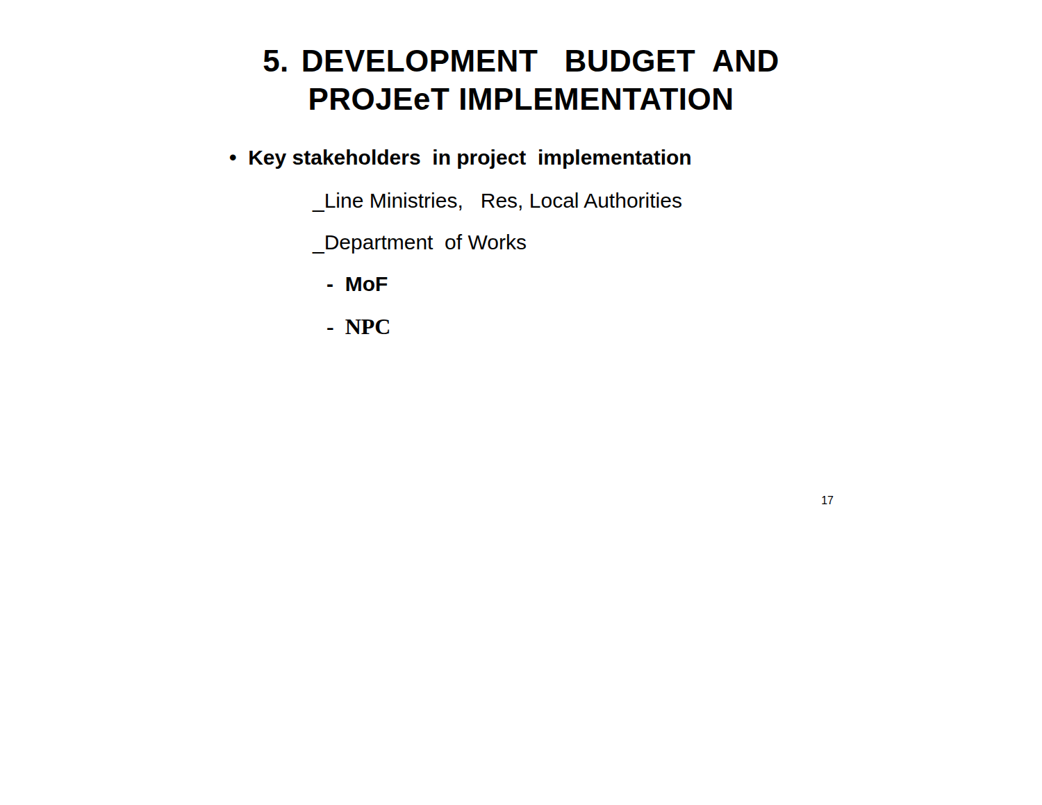5. DEVELOPMENT BUDGET AND
PROJEeT IMPLEMENTATION
• Key stakeholders in project implementation
_Line Ministries, Res, Local Authorities
_Department of Works
- MoF
- NPC
17